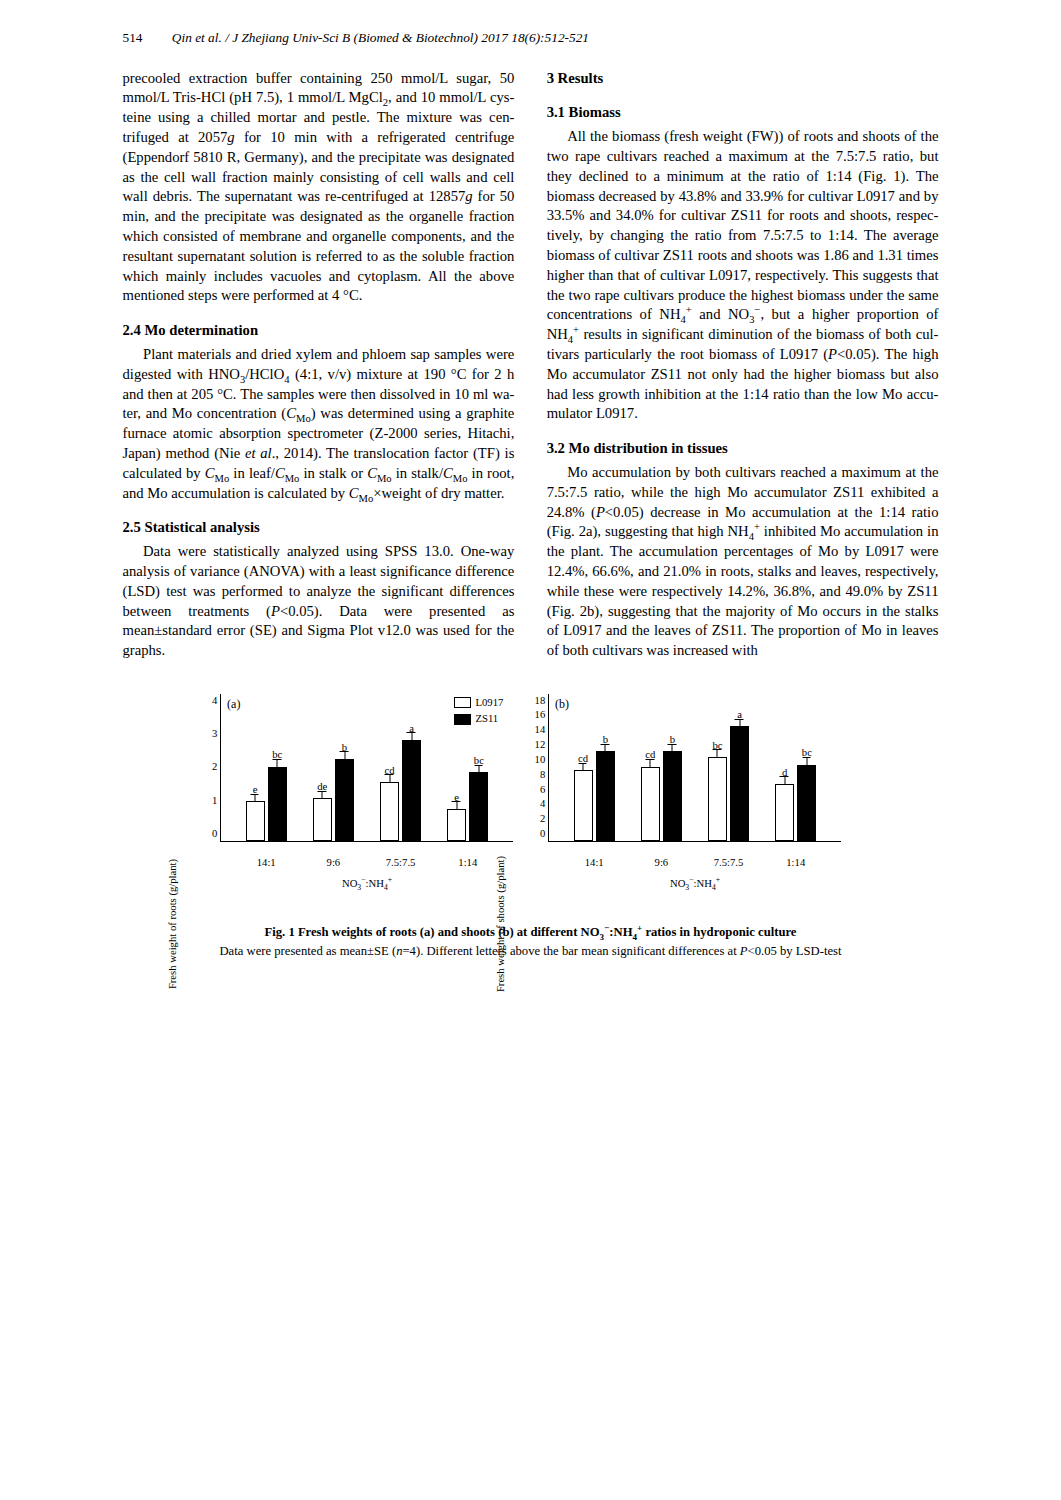514 Qin et al. / J Zhejiang Univ-Sci B (Biomed & Biotechnol) 2017 18(6):512-521
precooled extraction buffer containing 250 mmol/L sugar, 50 mmol/L Tris-HCl (pH 7.5), 1 mmol/L MgCl2, and 10 mmol/L cysteine using a chilled mortar and pestle. The mixture was centrifuged at 2057g for 10 min with a refrigerated centrifuge (Eppendorf 5810 R, Germany), and the precipitate was designated as the cell wall fraction mainly consisting of cell walls and cell wall debris. The supernatant was re-centrifuged at 12857g for 50 min, and the precipitate was designated as the organelle fraction which consisted of membrane and organelle components, and the resultant supernatant solution is referred to as the soluble fraction which mainly includes vacuoles and cytoplasm. All the above mentioned steps were performed at 4 °C.
2.4 Mo determination
Plant materials and dried xylem and phloem sap samples were digested with HNO3/HClO4 (4:1, v/v) mixture at 190 °C for 2 h and then at 205 °C. The samples were then dissolved in 10 ml water, and Mo concentration (CMo) was determined using a graphite furnace atomic absorption spectrometer (Z-2000 series, Hitachi, Japan) method (Nie et al., 2014). The translocation factor (TF) is calculated by CMo in leaf/CMo in stalk or CMo in stalk/CMo in root, and Mo accumulation is calculated by CMo×weight of dry matter.
2.5 Statistical analysis
Data were statistically analyzed using SPSS 13.0. One-way analysis of variance (ANOVA) with a least significance difference (LSD) test was performed to analyze the significant differences between treatments (P<0.05). Data were presented as mean±standard error (SE) and Sigma Plot v12.0 was used for the graphs.
3 Results
3.1 Biomass
All the biomass (fresh weight (FW)) of roots and shoots of the two rape cultivars reached a maximum at the 7.5:7.5 ratio, but they declined to a minimum at the ratio of 1:14 (Fig. 1). The biomass decreased by 43.8% and 33.9% for cultivar L0917 and by 33.5% and 34.0% for cultivar ZS11 for roots and shoots, respectively, by changing the ratio from 7.5:7.5 to 1:14. The average biomass of cultivar ZS11 roots and shoots was 1.86 and 1.31 times higher than that of cultivar L0917, respectively. This suggests that the two rape cultivars produce the highest biomass under the same concentrations of NH4+ and NO3−, but a higher proportion of NH4+ results in significant diminution of the biomass of both cultivars particularly the root biomass of L0917 (P<0.05). The high Mo accumulator ZS11 not only had the higher biomass but also had less growth inhibition at the 1:14 ratio than the low Mo accumulator L0917.
3.2 Mo distribution in tissues
Mo accumulation by both cultivars reached a maximum at the 7.5:7.5 ratio, while the high Mo accumulator ZS11 exhibited a 24.8% (P<0.05) decrease in Mo accumulation at the 1:14 ratio (Fig. 2a), suggesting that high NH4+ inhibited Mo accumulation in the plant. The accumulation percentages of Mo by L0917 were 12.4%, 66.6%, and 21.0% in roots, stalks and leaves, respectively, while these were respectively 14.2%, 36.8%, and 49.0% by ZS11 (Fig. 2b), suggesting that the majority of Mo occurs in the stalks of L0917 and the leaves of ZS11. The proportion of Mo in leaves of both cultivars was increased with
(a)
Fresh weight of roots (g/plant)
43210
L0917
ZS11
e
bc
de
b
cd
a
e
bc
14:19:67.5:7.51:14
NO3−:NH4+
(b)
Fresh weight of shoots (g/plant)
181614121086420
cd
b
cd
b
bc
a
d
bc
14:19:67.5:7.51:14
NO3−:NH4+
Fig. 1 Fresh weights of roots (a) and shoots (b) at different NO3−:NH4+ ratios in hydroponic culture Data were presented as mean±SE (n=4). Different letters above the bar mean significant differences at P<0.05 by LSD-test